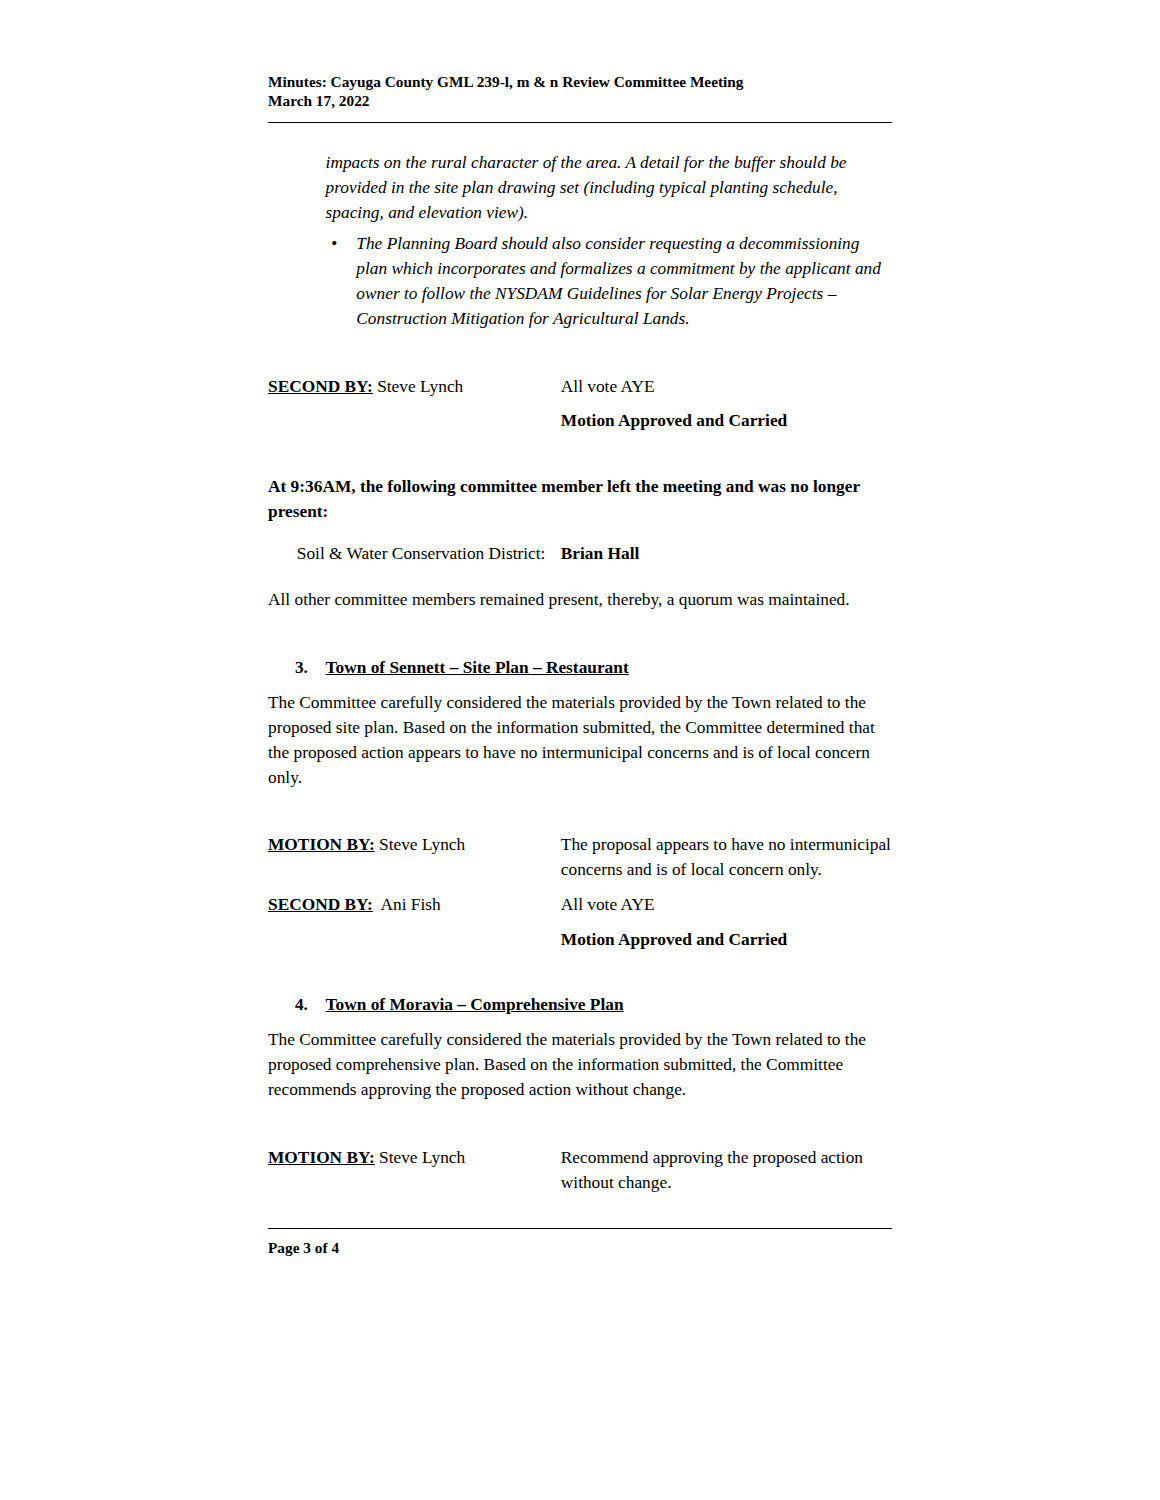Minutes: Cayuga County GML 239-l, m & n Review Committee Meeting
March 17, 2022
impacts on the rural character of the area. A detail for the buffer should be provided in the site plan drawing set (including typical planting schedule, spacing, and elevation view).
The Planning Board should also consider requesting a decommissioning plan which incorporates and formalizes a commitment by the applicant and owner to follow the NYSDAM Guidelines for Solar Energy Projects – Construction Mitigation for Agricultural Lands.
SECOND BY: Steve Lynch
All vote AYE
Motion Approved and Carried
At 9:36AM, the following committee member left the meeting and was no longer present:
Soil & Water Conservation District:
Brian Hall
All other committee members remained present, thereby, a quorum was maintained.
Town of Sennett – Site Plan – Restaurant
The Committee carefully considered the materials provided by the Town related to the proposed site plan. Based on the information submitted, the Committee determined that the proposed action appears to have no intermunicipal concerns and is of local concern only.
MOTION BY: Steve Lynch
The proposal appears to have no intermunicipal concerns and is of local concern only.
SECOND BY: Ani Fish
All vote AYE
Motion Approved and Carried
Town of Moravia – Comprehensive Plan
The Committee carefully considered the materials provided by the Town related to the proposed comprehensive plan. Based on the information submitted, the Committee recommends approving the proposed action without change.
MOTION BY: Steve Lynch
Recommend approving the proposed action without change.
Page 3 of 4